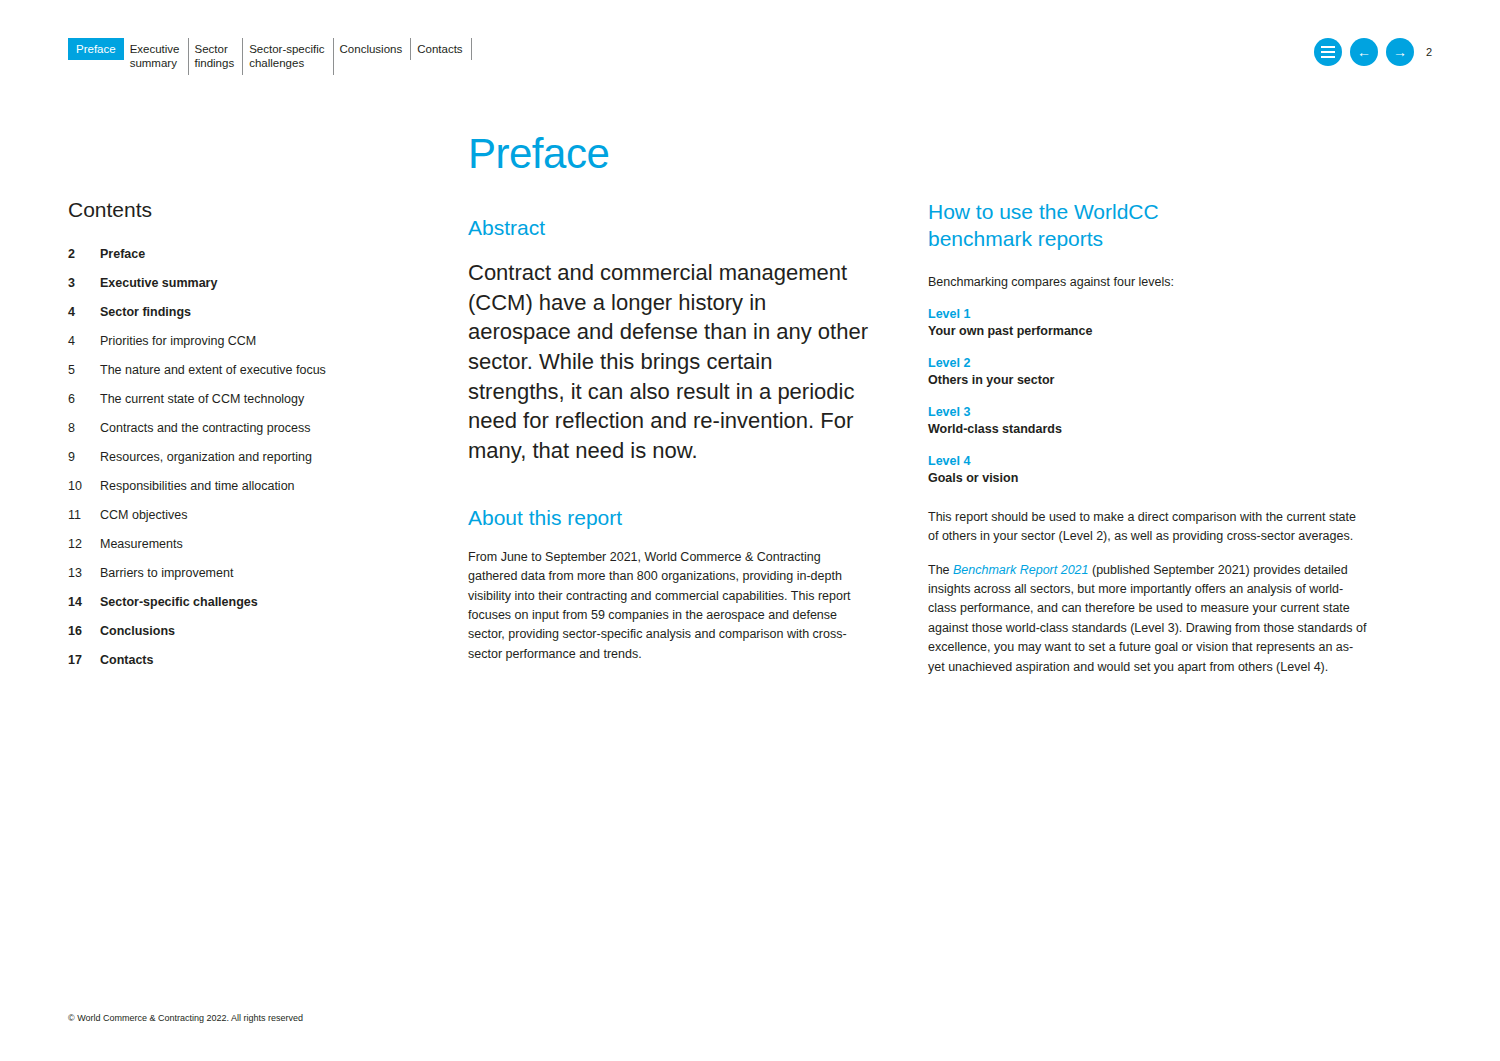Preface
Executive
summary
Sector
findings
Sector-specific
challenges
Conclusions
Contacts
←
→
2
Contents
2 Preface
3 Executive summary
4 Sector findings
4 Priorities for improving CCM
5 The nature and extent of executive focus
6 The current state of CCM technology
8 Contracts and the contracting process
9 Resources, organization and reporting
10 Responsibilities and time allocation
11 CCM objectives
12 Measurements
13 Barriers to improvement
14 Sector-specific challenges
16 Conclusions
17 Contacts
Preface
Abstract
Contract and commercial management (CCM) have a longer history in aerospace and defense than in any other sector. While this brings certain strengths, it can also result in a periodic need for reflection and re-invention. For many, that need is now.
About this report
From June to September 2021, World Commerce & Contracting gathered data from more than 800 organizations, providing in-depth visibility into their contracting and commercial capabilities. This report focuses on input from 59 companies in the aerospace and defense sector, providing sector-specific analysis and comparison with cross-sector performance and trends.
How to use the WorldCC
benchmark reports
Benchmarking compares against four levels:
Level 1
Your own past performance
Level 2
Others in your sector
Level 3
World-class standards
Level 4
Goals or vision
This report should be used to make a direct comparison with the current state of others in your sector (Level 2), as well as providing cross-sector averages.
The Benchmark Report 2021 (published September 2021) provides detailed insights across all sectors, but more importantly offers an analysis of world-class performance, and can therefore be used to measure your current state against those world-class standards (Level 3). Drawing from those standards of excellence, you may want to set a future goal or vision that represents an as-yet unachieved aspiration and would set you apart from others (Level 4).
© World Commerce & Contracting 2022. All rights reserved